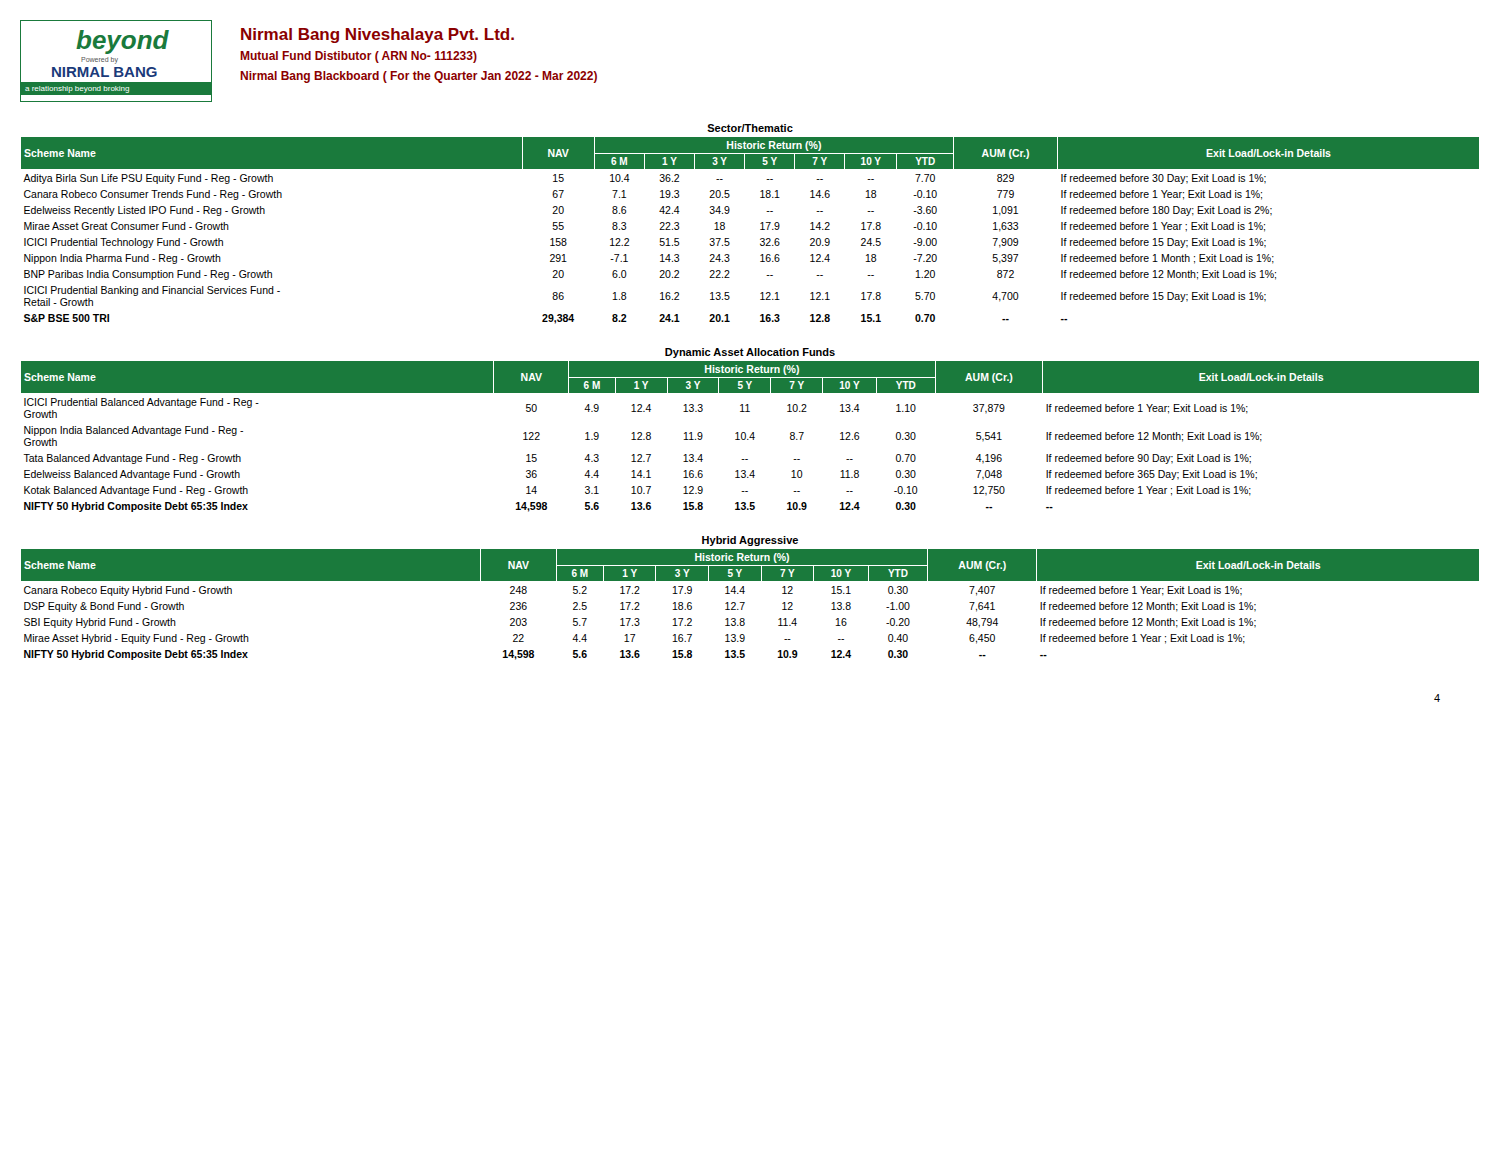beyond
Powered by
NIRMAL BANG
a relationship beyond broking
Nirmal Bang Niveshalaya Pvt. Ltd.
Mutual Fund Distibutor ( ARN No- 111233)
Nirmal Bang Blackboard ( For the Quarter Jan 2022 - Mar 2022)
| Sector/Thematic |
| Scheme Name | NAV | Historic Return (%) | AUM (Cr.) | Exit Load/Lock-in Details |
| 6 M | 1 Y | 3 Y | 5 Y | 7 Y | 10 Y | YTD |
| Aditya Birla Sun Life PSU Equity Fund - Reg - Growth | 15 | 10.4 | 36.2 | -- | -- | -- | -- | 7.70 | 829 | If redeemed before 30 Day; Exit Load is 1%; |
| Canara Robeco Consumer Trends Fund - Reg - Growth | 67 | 7.1 | 19.3 | 20.5 | 18.1 | 14.6 | 18 | -0.10 | 779 | If redeemed before 1 Year; Exit Load is 1%; |
| Edelweiss Recently Listed IPO Fund - Reg - Growth | 20 | 8.6 | 42.4 | 34.9 | -- | -- | -- | -3.60 | 1,091 | If redeemed before 180 Day; Exit Load is 2%; |
| Mirae Asset Great Consumer Fund - Growth | 55 | 8.3 | 22.3 | 18 | 17.9 | 14.2 | 17.8 | -0.10 | 1,633 | If redeemed before 1 Year ; Exit Load is 1%; |
| ICICI Prudential Technology Fund - Growth | 158 | 12.2 | 51.5 | 37.5 | 32.6 | 20.9 | 24.5 | -9.00 | 7,909 | If redeemed before 15 Day; Exit Load is 1%; |
| Nippon India Pharma Fund - Reg - Growth | 291 | -7.1 | 14.3 | 24.3 | 16.6 | 12.4 | 18 | -7.20 | 5,397 | If redeemed before 1 Month ; Exit Load is 1%; |
| BNP Paribas India Consumption Fund - Reg - Growth | 20 | 6.0 | 20.2 | 22.2 | -- | -- | -- | 1.20 | 872 | If redeemed before 12 Month; Exit Load is 1%; |
| ICICI Prudential Banking and Financial Services Fund - Retail - Growth | 86 | 1.8 | 16.2 | 13.5 | 12.1 | 12.1 | 17.8 | 5.70 | 4,700 | If redeemed before 15 Day; Exit Load is 1%; |
| S&P BSE 500 TRI | 29,384 | 8.2 | 24.1 | 20.1 | 16.3 | 12.8 | 15.1 | 0.70 | -- | -- |
| Dynamic Asset Allocation Funds |
| Scheme Name | NAV | Historic Return (%) | AUM (Cr.) | Exit Load/Lock-in Details |
| 6 M | 1 Y | 3 Y | 5 Y | 7 Y | 10 Y | YTD |
| ICICI Prudential Balanced Advantage Fund - Reg - Growth | 50 | 4.9 | 12.4 | 13.3 | 11 | 10.2 | 13.4 | 1.10 | 37,879 | If redeemed before 1 Year; Exit Load is 1%; |
| Nippon India Balanced Advantage Fund - Reg - Growth | 122 | 1.9 | 12.8 | 11.9 | 10.4 | 8.7 | 12.6 | 0.30 | 5,541 | If redeemed before 12 Month; Exit Load is 1%; |
| Tata Balanced Advantage Fund - Reg - Growth | 15 | 4.3 | 12.7 | 13.4 | -- | -- | -- | 0.70 | 4,196 | If redeemed before 90 Day; Exit Load is 1%; |
| Edelweiss Balanced Advantage Fund - Growth | 36 | 4.4 | 14.1 | 16.6 | 13.4 | 10 | 11.8 | 0.30 | 7,048 | If redeemed before 365 Day; Exit Load is 1%; |
| Kotak Balanced Advantage Fund - Reg - Growth | 14 | 3.1 | 10.7 | 12.9 | -- | -- | -- | -0.10 | 12,750 | If redeemed before 1 Year ; Exit Load is 1%; |
| NIFTY 50 Hybrid Composite Debt 65:35 Index | 14,598 | 5.6 | 13.6 | 15.8 | 13.5 | 10.9 | 12.4 | 0.30 | -- | -- |
| Hybrid Aggressive |
| Scheme Name | NAV | Historic Return (%) | AUM (Cr.) | Exit Load/Lock-in Details |
| 6 M | 1 Y | 3 Y | 5 Y | 7 Y | 10 Y | YTD |
| Canara Robeco Equity Hybrid Fund - Growth | 248 | 5.2 | 17.2 | 17.9 | 14.4 | 12 | 15.1 | 0.30 | 7,407 | If redeemed before 1 Year; Exit Load is 1%; |
| DSP Equity & Bond Fund - Growth | 236 | 2.5 | 17.2 | 18.6 | 12.7 | 12 | 13.8 | -1.00 | 7,641 | If redeemed before 12 Month; Exit Load is 1%; |
| SBI Equity Hybrid Fund - Growth | 203 | 5.7 | 17.3 | 17.2 | 13.8 | 11.4 | 16 | -0.20 | 48,794 | If redeemed before 12 Month; Exit Load is 1%; |
| Mirae Asset Hybrid - Equity Fund - Reg - Growth | 22 | 4.4 | 17 | 16.7 | 13.9 | -- | -- | 0.40 | 6,450 | If redeemed before 1 Year ; Exit Load is 1%; |
| NIFTY 50 Hybrid Composite Debt 65:35 Index | 14,598 | 5.6 | 13.6 | 15.8 | 13.5 | 10.9 | 12.4 | 0.30 | -- | -- |
4